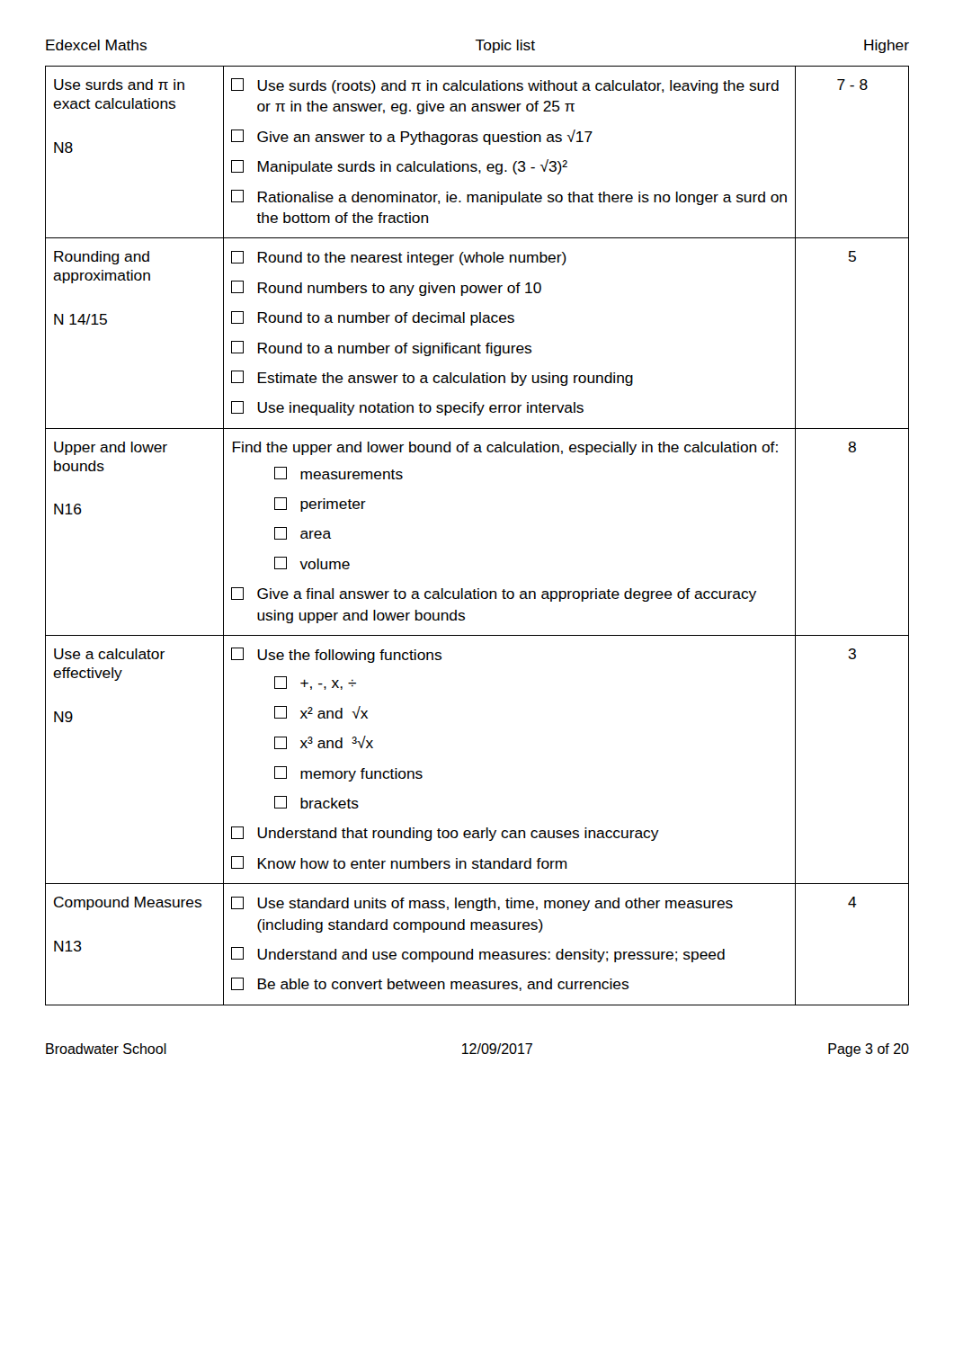Edexcel Maths
Topic list
Higher
| Use surds and π in exact calculations N8 | Use surds (roots) and π in calculations without a calculator, leaving the surd or π in the answer, eg. give an answer of 25 π Give an answer to a Pythagoras question as √17 Manipulate surds in calculations, eg. (3 - √3)² Rationalise a denominator, ie. manipulate so that there is no longer a surd on the bottom of the fraction | 7 - 8 |
| Rounding and approximation N 14/15 | Round to the nearest integer (whole number) Round numbers to any given power of 10 Round to a number of decimal places Round to a number of significant figures Estimate the answer to a calculation by using rounding Use inequality notation to specify error intervals | 5 |
| Upper and lower bounds N16 | Find the upper and lower bound of a calculation, especially in the calculation of: measurements perimeter area volume Give a final answer to a calculation to an appropriate degree of accuracy using upper and lower bounds | 8 |
| Use a calculator effectively N9 | Use the following functions +, -, x, ÷ x² and √x x³ and ³√x memory functions brackets Understand that rounding too early can causes inaccuracy Know how to enter numbers in standard form | 3 |
| Compound Measures N13 | Use standard units of mass, length, time, money and other measures (including standard compound measures) Understand and use compound measures: density; pressure; speed Be able to convert between measures, and currencies | 4 |
Broadwater School
12/09/2017
Page 3 of 20